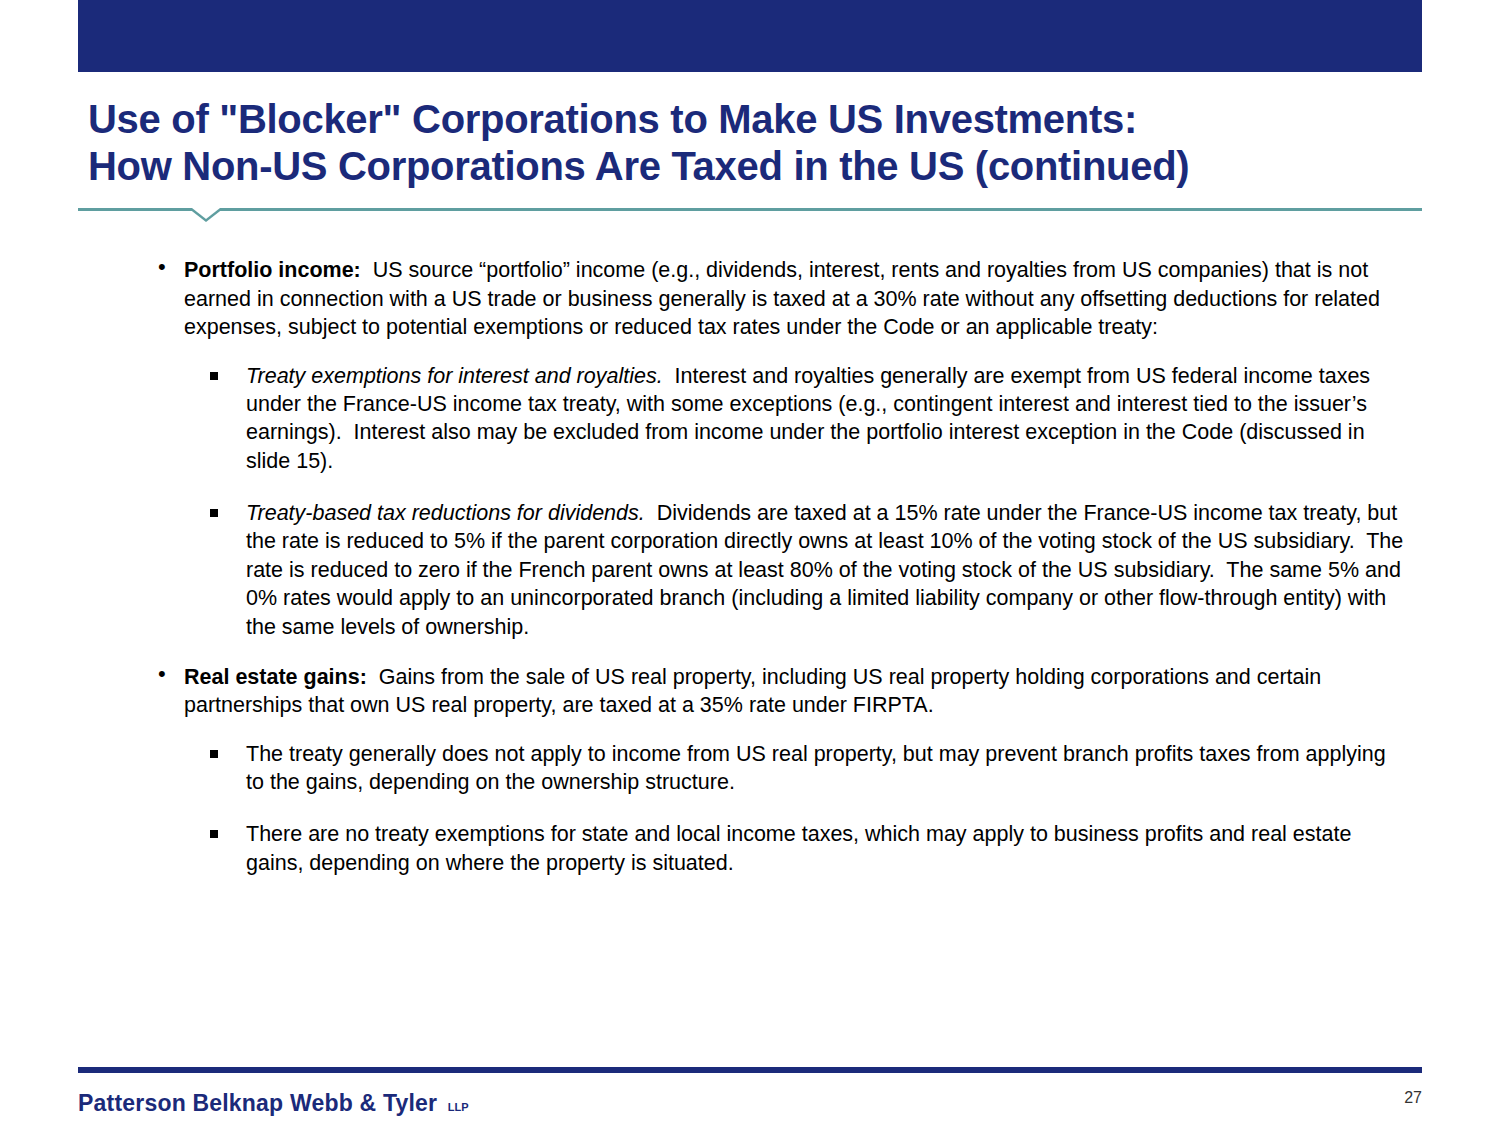Use of "Blocker" Corporations to Make US Investments:
How Non-US Corporations Are Taxed in the US (continued)
Portfolio income: US source “portfolio” income (e.g., dividends, interest, rents and royalties from US companies) that is not earned in connection with a US trade or business generally is taxed at a 30% rate without any offsetting deductions for related expenses, subject to potential exemptions or reduced tax rates under the Code or an applicable treaty:
Treaty exemptions for interest and royalties. Interest and royalties generally are exempt from US federal income taxes under the France-US income tax treaty, with some exceptions (e.g., contingent interest and interest tied to the issuer’s earnings). Interest also may be excluded from income under the portfolio interest exception in the Code (discussed in slide 15).
Treaty-based tax reductions for dividends. Dividends are taxed at a 15% rate under the France-US income tax treaty, but the rate is reduced to 5% if the parent corporation directly owns at least 10% of the voting stock of the US subsidiary. The rate is reduced to zero if the French parent owns at least 80% of the voting stock of the US subsidiary. The same 5% and 0% rates would apply to an unincorporated branch (including a limited liability company or other flow-through entity) with the same levels of ownership.
Real estate gains: Gains from the sale of US real property, including US real property holding corporations and certain partnerships that own US real property, are taxed at a 35% rate under FIRPTA.
The treaty generally does not apply to income from US real property, but may prevent branch profits taxes from applying to the gains, depending on the ownership structure.
There are no treaty exemptions for state and local income taxes, which may apply to business profits and real estate gains, depending on where the property is situated.
Patterson Belknap Webb & Tyler LLP
27